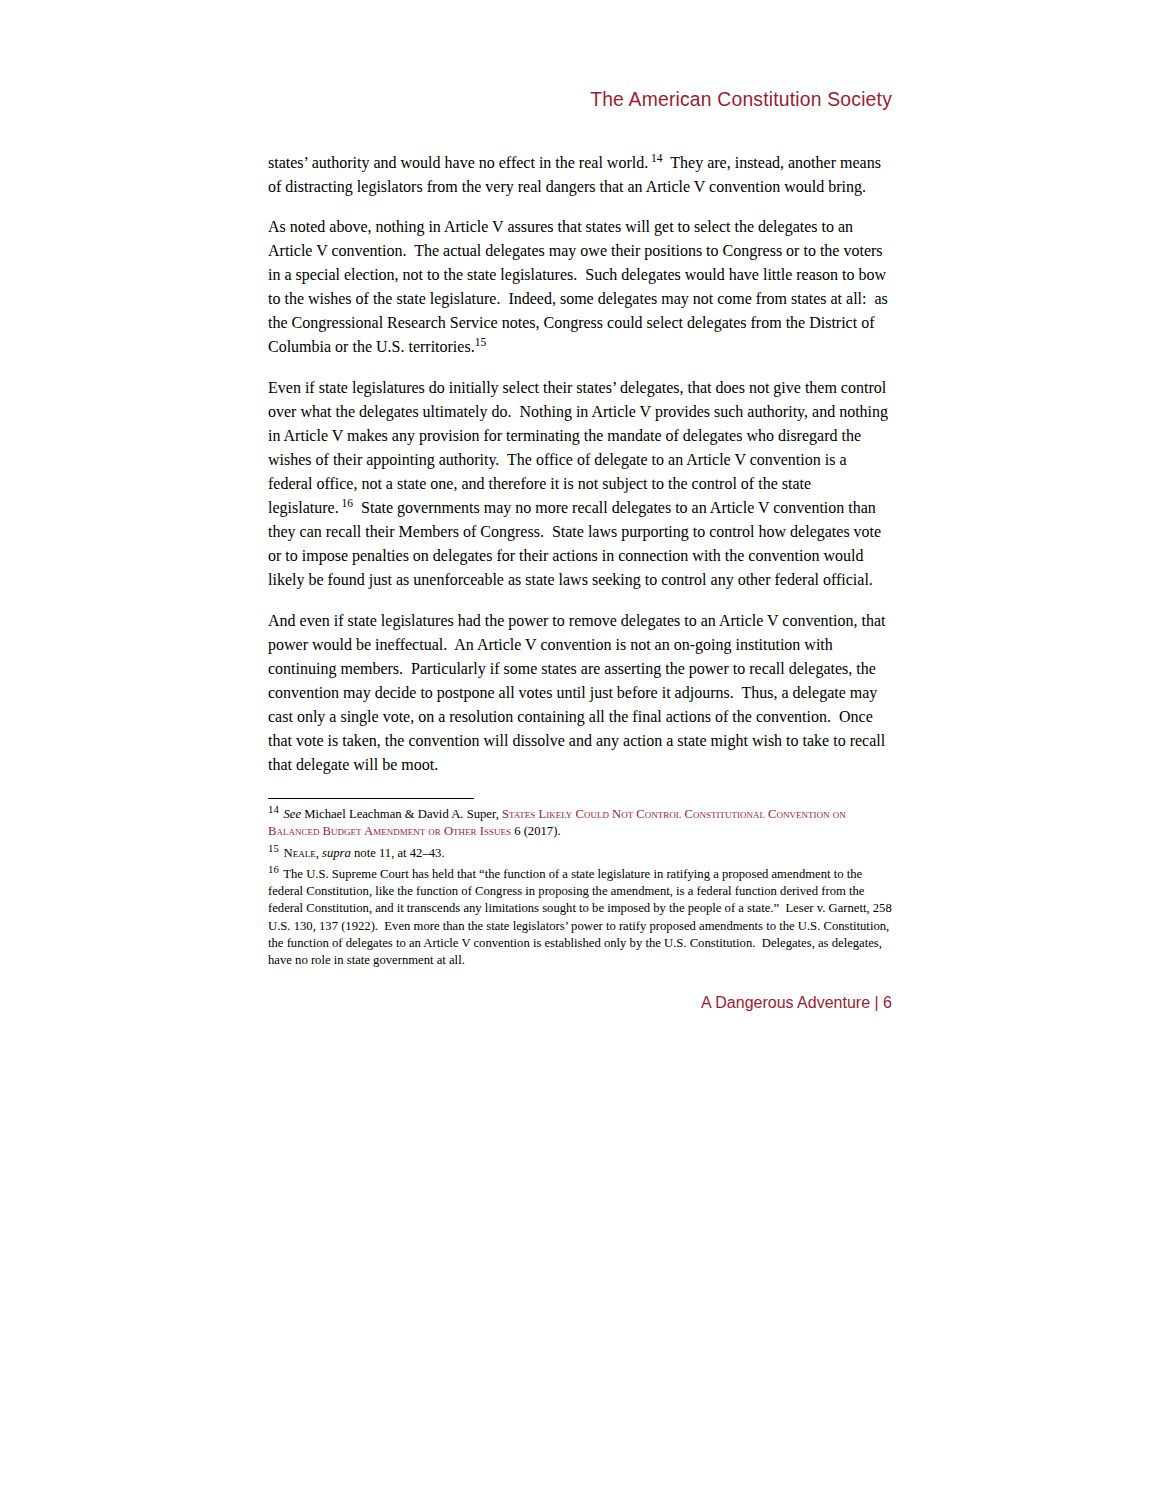The American Constitution Society
states’ authority and would have no effect in the real world. 14 They are, instead, another means of distracting legislators from the very real dangers that an Article V convention would bring.
As noted above, nothing in Article V assures that states will get to select the delegates to an Article V convention. The actual delegates may owe their positions to Congress or to the voters in a special election, not to the state legislatures. Such delegates would have little reason to bow to the wishes of the state legislature. Indeed, some delegates may not come from states at all: as the Congressional Research Service notes, Congress could select delegates from the District of Columbia or the U.S. territories.15
Even if state legislatures do initially select their states’ delegates, that does not give them control over what the delegates ultimately do. Nothing in Article V provides such authority, and nothing in Article V makes any provision for terminating the mandate of delegates who disregard the wishes of their appointing authority. The office of delegate to an Article V convention is a federal office, not a state one, and therefore it is not subject to the control of the state legislature. 16 State governments may no more recall delegates to an Article V convention than they can recall their Members of Congress. State laws purporting to control how delegates vote or to impose penalties on delegates for their actions in connection with the convention would likely be found just as unenforceable as state laws seeking to control any other federal official.
And even if state legislatures had the power to remove delegates to an Article V convention, that power would be ineffectual. An Article V convention is not an on-going institution with continuing members. Particularly if some states are asserting the power to recall delegates, the convention may decide to postpone all votes until just before it adjourns. Thus, a delegate may cast only a single vote, on a resolution containing all the final actions of the convention. Once that vote is taken, the convention will dissolve and any action a state might wish to take to recall that delegate will be moot.
14 See Michael Leachman & David A. Super, States Likely Could Not Control Constitutional Convention on Balanced Budget Amendment or Other Issues 6 (2017).
15 Neale, supra note 11, at 42–43.
16 The U.S. Supreme Court has held that “the function of a state legislature in ratifying a proposed amendment to the federal Constitution, like the function of Congress in proposing the amendment, is a federal function derived from the federal Constitution, and it transcends any limitations sought to be imposed by the people of a state.” Leser v. Garnett, 258 U.S. 130, 137 (1922). Even more than the state legislators’ power to ratify proposed amendments to the U.S. Constitution, the function of delegates to an Article V convention is established only by the U.S. Constitution. Delegates, as delegates, have no role in state government at all.
A Dangerous Adventure | 6